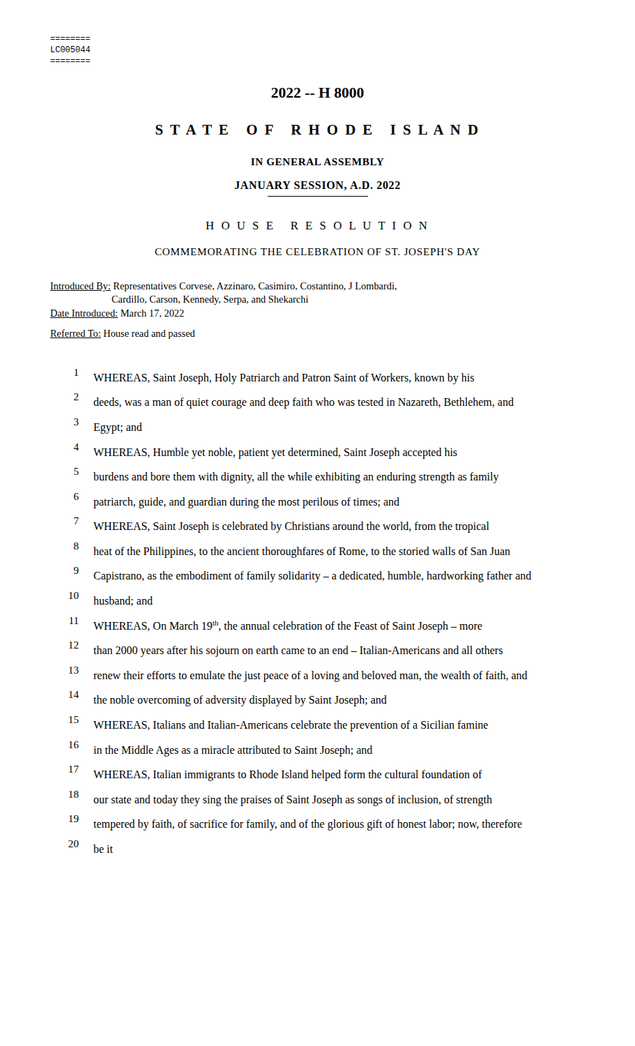========
LC005044
========
2022 -- H 8000
S T A T E O F R H O D E I S L A N D
IN GENERAL ASSEMBLY
JANUARY SESSION, A.D. 2022
H O U S E R E S O L U T I O N
COMMEMORATING THE CELEBRATION OF ST. JOSEPH'S DAY
Introduced By: Representatives Corvese, Azzinaro, Casimiro, Costantino, J Lombardi,
Cardillo, Carson, Kennedy, Serpa, and Shekarchi
Date Introduced: March 17, 2022
Referred To: House read and passed
| 1 | WHEREAS, Saint Joseph, Holy Patriarch and Patron Saint of Workers, known by his |
| 2 | deeds, was a man of quiet courage and deep faith who was tested in Nazareth, Bethlehem, and |
| 3 | Egypt; and |
| 4 | WHEREAS, Humble yet noble, patient yet determined, Saint Joseph accepted his |
| 5 | burdens and bore them with dignity, all the while exhibiting an enduring strength as family |
| 6 | patriarch, guide, and guardian during the most perilous of times; and |
| 7 | WHEREAS, Saint Joseph is celebrated by Christians around the world, from the tropical |
| 8 | heat of the Philippines, to the ancient thoroughfares of Rome, to the storied walls of San Juan |
| 9 | Capistrano, as the embodiment of family solidarity – a dedicated, humble, hardworking father and |
| 10 | husband; and |
| 11 | WHEREAS, On March 19 th , the annual celebration of the Feast of Saint Joseph – more |
| 12 | than 2000 years after his sojourn on earth came to an end – Italian-Americans and all others |
| 13 | renew their efforts to emulate the just peace of a loving and beloved man, the wealth of faith, and |
| 14 | the noble overcoming of adversity displayed by Saint Joseph; and |
| 15 | WHEREAS, Italians and Italian-Americans celebrate the prevention of a Sicilian famine |
| 16 | in the Middle Ages as a miracle attributed to Saint Joseph; and |
| 17 | WHEREAS, Italian immigrants to Rhode Island helped form the cultural foundation of |
| 18 | our state and today they sing the praises of Saint Joseph as songs of inclusion, of strength |
| 19 | tempered by faith, of sacrifice for family, and of the glorious gift of honest labor; now, therefore |
| 20 | be it |